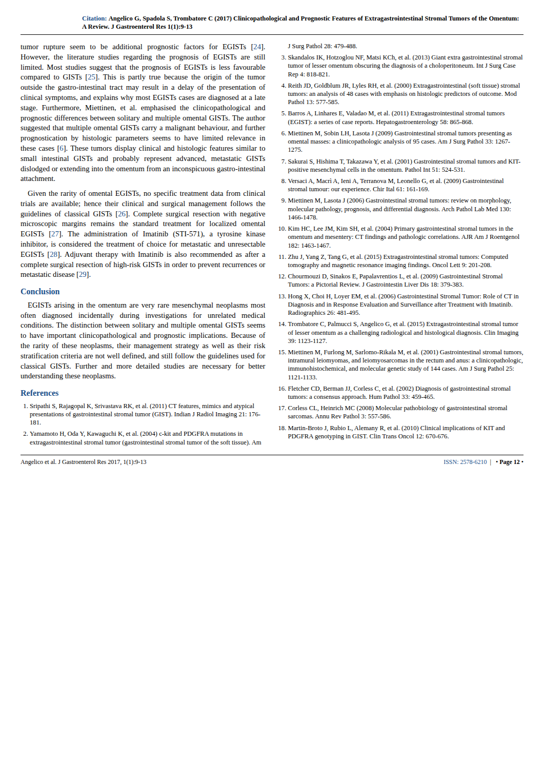Citation: Angelico G, Spadola S, Trombatore C (2017) Clinicopathological and Prognostic Features of Extragastrointestinal Stromal Tumors of the Omentum: A Review. J Gastroenterol Res 1(1):9-13
tumor rupture seem to be additional prognostic factors for EGISTs [24]. However, the literature studies regarding the prognosis of EGISTs are still limited. Most studies suggest that the prognosis of EGISTs is less favourable compared to GISTs [25]. This is partly true because the origin of the tumor outside the gastro-intestinal tract may result in a delay of the presentation of clinical symptoms, and explains why most EGISTs cases are diagnosed at a late stage. Furthermore, Miettinen, et al. emphasised the clinicopathological and prognostic differences between solitary and multiple omental GISTs. The author suggested that multiple omental GISTs carry a malignant behaviour, and further prognostication by histologic parameters seems to have limited relevance in these cases [6]. These tumors display clinical and histologic features similar to small intestinal GISTs and probably represent advanced, metastatic GISTs dislodged or extending into the omentum from an inconspicuous gastro-intestinal attachment.
Given the rarity of omental EGISTs, no specific treatment data from clinical trials are available; hence their clinical and surgical management follows the guidelines of classical GISTs [26]. Complete surgical resection with negative microscopic margins remains the standard treatment for localized omental EGISTs [27]. The administration of Imatinib (STI-571), a tyrosine kinase inhibitor, is considered the treatment of choice for metastatic and unresectable EGISTs [28]. Adjuvant therapy with Imatinib is also recommended as after a complete surgical resection of high-risk GISTs in order to prevent recurrences or metastatic disease [29].
Conclusion
EGISTs arising in the omentum are very rare mesenchymal neoplasms most often diagnosed incidentally during investigations for unrelated medical conditions. The distinction between solitary and multiple omental GISTs seems to have important clinicopathological and prognostic implications. Because of the rarity of these neoplasms, their management strategy as well as their risk stratification criteria are not well defined, and still follow the guidelines used for classical GISTs. Further and more detailed studies are necessary for better understanding these neoplasms.
References
Sripathi S, Rajagopal K, Srivastava RK, et al. (2011) CT features, mimics and atypical presentations of gastrointestinal stromal tumor (GIST). Indian J Radiol Imaging 21: 176-181.
Yamamoto H, Oda Y, Kawaguchi K, et al. (2004) c-kit and PDGFRA mutations in extragastrointestinal stromal tumor (gastrointestinal stromal tumor of the soft tissue). Am J Surg Pathol 28: 479-488.
Skandalos IK, Hotzoglou NF, Matsi KCh, et al. (2013) Giant extra gastrointestinal stromal tumor of lesser omentum obscuring the diagnosis of a choloperitoneum. Int J Surg Case Rep 4: 818-821.
Reith JD, Goldblum JR, Lyles RH, et al. (2000) Extragastrointestinal (soft tissue) stromal tumors: an analysis of 48 cases with emphasis on histologic predictors of outcome. Mod Pathol 13: 577-585.
Barros A, Linhares E, Valadao M, et al. (2011) Extragastrointestinal stromal tumors (EGIST): a series of case reports. Hepatogastroenterology 58: 865-868.
Miettinen M, Sobin LH, Lasota J (2009) Gastrointestinal stromal tumors presenting as omental masses: a clinicopathologic analysis of 95 cases. Am J Surg Pathol 33: 1267-1275.
Sakurai S, Hishima T, Takazawa Y, et al. (2001) Gastrointestinal stromal tumors and KIT-positive mesenchymal cells in the omentum. Pathol Int 51: 524-531.
Versaci A, Macrì A, Ieni A, Terranova M, Leonello G, et al. (2009) Gastrointestinal stromal tumour: our experience. Chir Ital 61: 161-169.
Miettinen M, Lasota J (2006) Gastrointestinal stromal tumors: review on morphology, molecular pathology, prognosis, and differential diagnosis. Arch Pathol Lab Med 130: 1466-1478.
Kim HC, Lee JM, Kim SH, et al. (2004) Primary gastrointestinal stromal tumors in the omentum and mesentery: CT findings and pathologic correlations. AJR Am J Roentgenol 182: 1463-1467.
Zhu J, Yang Z, Tang G, et al. (2015) Extragastrointestinal stromal tumors: Computed tomography and magnetic resonance imaging findings. Oncol Lett 9: 201-208.
Chourmouzi D, Sinakos E, Papalavrentios L, et al. (2009) Gastrointestinal Stromal Tumors: a Pictorial Review. J Gastrointestin Liver Dis 18: 379-383.
Hong X, Choi H, Loyer EM, et al. (2006) Gastrointestinal Stromal Tumor: Role of CT in Diagnosis and in Response Evaluation and Surveillance after Treatment with Imatinib. Radiographics 26: 481-495.
Trombatore C, Palmucci S, Angelico G, et al. (2015) Extragastrointestinal stromal tumor of lesser omentum as a challenging radiological and histological diagnosis. Clin Imaging 39: 1123-1127.
Miettinen M, Furlong M, Sarlomo-Rikala M, et al. (2001) Gastrointestinal stromal tumors, intramural leiomyomas, and leiomyosarcomas in the rectum and anus: a clinicopathologic, immunohistochemical, and molecular genetic study of 144 cases. Am J Surg Pathol 25: 1121-1133.
Fletcher CD, Berman JJ, Corless C, et al. (2002) Diagnosis of gastrointestinal stromal tumors: a consensus approach. Hum Pathol 33: 459-465.
Corless CL, Heinrich MC (2008) Molecular pathobiology of gastrointestinal stromal sarcomas. Annu Rev Pathol 3: 557-586.
Martin-Broto J, Rubio L, Alemany R, et al. (2010) Clinical implications of KIT and PDGFRA genotyping in GIST. Clin Trans Oncol 12: 670-676.
Angelico et al. J Gastroenterol Res 2017, 1(1):9-13
ISSN: 2578-6210 | • Page 12 •